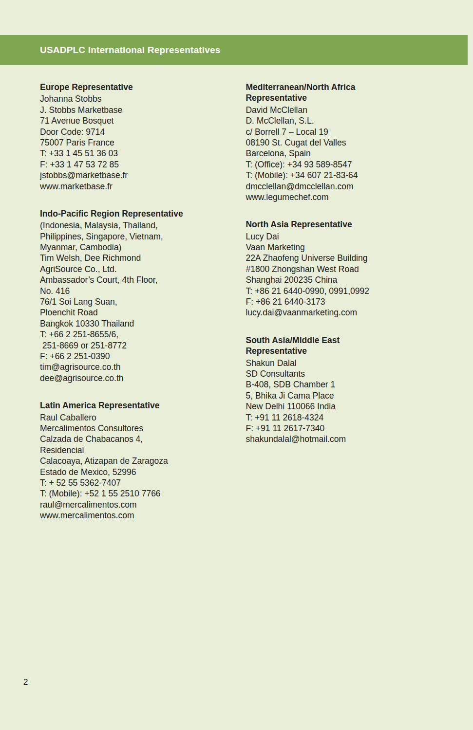USADPLC International Representatives
Europe Representative
Johanna Stobbs
J. Stobbs Marketbase
71 Avenue Bosquet
Door Code: 9714
75007 Paris France
T: +33 1 45 51 36 03
F: +33 1 47 53 72 85
jstobbs@marketbase.fr
www.marketbase.fr
Indo-Pacific Region Representative
(Indonesia, Malaysia, Thailand,
Philippines, Singapore, Vietnam,
Myanmar, Cambodia)
Tim Welsh, Dee Richmond
AgriSource Co., Ltd.
Ambassador’s Court, 4th Floor,
No. 416
76/1 Soi Lang Suan,
Ploenchit Road
Bangkok 10330 Thailand
T: +66 2 251-8655/6,
251-8669 or 251-8772
F: +66 2 251-0390
tim@agrisource.co.th
dee@agrisource.co.th
Latin America Representative
Raul Caballero
Mercalimentos Consultores
Calzada de Chabacanos 4,
Residencial
Calacoaya, Atizapan de Zaragoza
Estado de Mexico, 52996
T: + 52 55 5362-7407
T: (Mobile): +52 1 55 2510 7766
raul@mercalimentos.com
www.mercalimentos.com
Mediterranean/North Africa
Representative
David McClellan
D. McClellan, S.L.
c/ Borrell 7 – Local 19
08190 St. Cugat del Valles
Barcelona, Spain
T: (Office): +34 93 589-8547
T: (Mobile): +34 607 21-83-64
dmcclellan@dmcclellan.com
www.legumechef.com
North Asia Representative
Lucy Dai
Vaan Marketing
22A Zhaofeng Universe Building
#1800 Zhongshan West Road
Shanghai 200235 China
T: +86 21 6440-0990, 0991,0992
F: +86 21 6440-3173
lucy.dai@vaanmarketing.com
South Asia/Middle East
Representative
Shakun Dalal
SD Consultants
B-408, SDB Chamber 1
5, Bhika Ji Cama Place
New Delhi 110066 India
T: +91 11 2618-4324
F: +91 11 2617-7340
shakundalal@hotmail.com
2